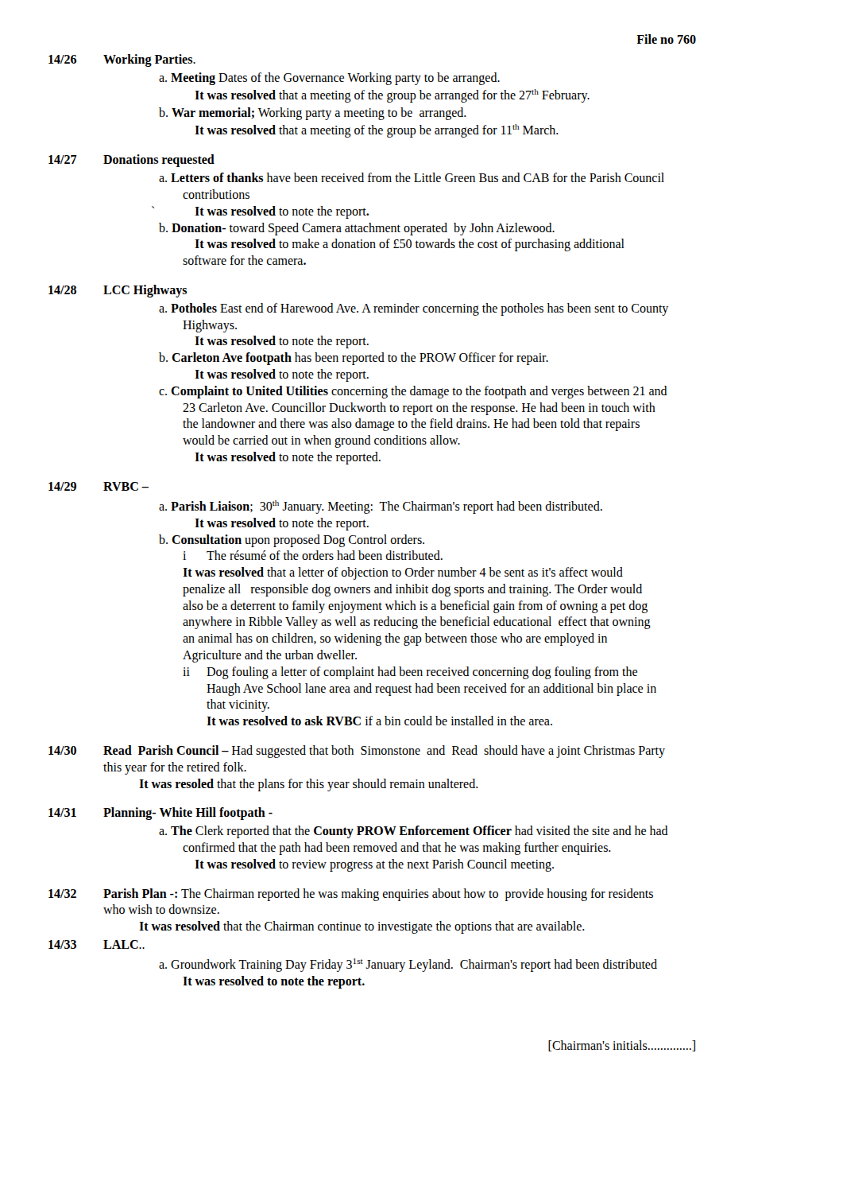File no 760
14/26
Working Parties.
a. Meeting Dates of the Governance Working party to be arranged.
It was resolved that a meeting of the group be arranged for the 27th February.
b. War memorial; Working party a meeting to be arranged.
It was resolved that a meeting of the group be arranged for 11th March.
14/27
Donations requested
a. Letters of thanks have been received from the Little Green Bus and CAB for the Parish Council
contributions
It was resolved to note the report.
b. Donation- toward Speed Camera attachment operated by John Aizlewood.
It was resolved to make a donation of £50 towards the cost of purchasing additional
software for the camera.
14/28
LCC Highways
a. Potholes East end of Harewood Ave. A reminder concerning the potholes has been sent to County
Highways.
It was resolved to note the report.
b. Carleton Ave footpath has been reported to the PROW Officer for repair.
It was resolved to note the report.
c. Complaint to United Utilities concerning the damage to the footpath and verges between 21 and
23 Carleton Ave. Councillor Duckworth to report on the response. He had been in touch with
the landowner and there was also damage to the field drains. He had been told that repairs
would be carried out in when ground conditions allow.
It was resolved to note the reported.
14/29
RVBC –
a. Parish Liaison; 30th January. Meeting: The Chairman's report had been distributed.
It was resolved to note the report.
b. Consultation upon proposed Dog Control orders.
i
The résumé of the orders had been distributed.
It was resolved that a letter of objection to Order number 4 be sent as it's affect would
penalize all responsible dog owners and inhibit dog sports and training. The Order would
also be a deterrent to family enjoyment which is a beneficial gain from of owning a pet dog
anywhere in Ribble Valley as well as reducing the beneficial educational effect that owning
an animal has on children, so widening the gap between those who are employed in
Agriculture and the urban dweller.
ii
Dog fouling a letter of complaint had been received concerning dog fouling from the
Haugh Ave School lane area and request had been received for an additional bin place in
that vicinity.
It was resolved to ask RVBC if a bin could be installed in the area.
14/30
Read Parish Council – Had suggested that both Simonstone and Read should have a joint Christmas Party
this year for the retired folk.
It was resoled that the plans for this year should remain unaltered.
14/31
Planning- White Hill footpath -
a. The Clerk reported that the County PROW Enforcement Officer had visited the site and he had
confirmed that the path had been removed and that he was making further enquiries.
It was resolved to review progress at the next Parish Council meeting.
14/32
Parish Plan -: The Chairman reported he was making enquiries about how to provide housing for residents
who wish to downsize.
It was resolved that the Chairman continue to investigate the options that are available.
14/33
LALC..
a. Groundwork Training Day Friday 31st January Leyland. Chairman's report had been distributed
It was resolved to note the report.
[Chairman's initials..............]